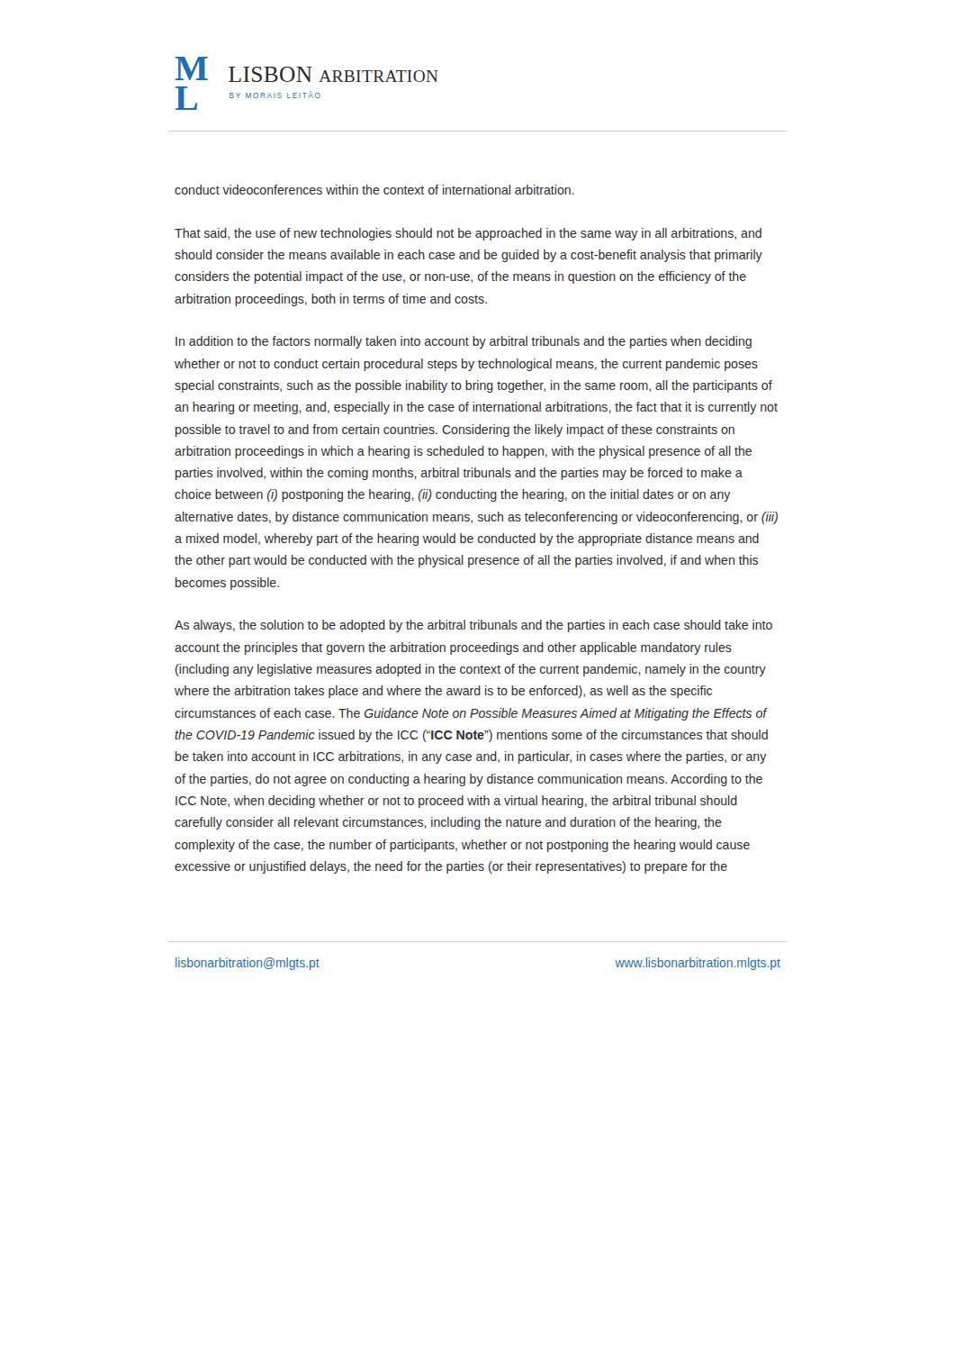M
L
Lisbon Arbitration
by Morais Leitão
conduct videoconferences within the context of international arbitration.
That said, the use of new technologies should not be approached in the same way in all arbitrations, and should consider the means available in each case and be guided by a cost-benefit analysis that primarily considers the potential impact of the use, or non-use, of the means in question on the efficiency of the arbitration proceedings, both in terms of time and costs.
In addition to the factors normally taken into account by arbitral tribunals and the parties when deciding whether or not to conduct certain procedural steps by technological means, the current pandemic poses special constraints, such as the possible inability to bring together, in the same room, all the participants of an hearing or meeting, and, especially in the case of international arbitrations, the fact that it is currently not possible to travel to and from certain countries. Considering the likely impact of these constraints on arbitration proceedings in which a hearing is scheduled to happen, with the physical presence of all the parties involved, within the coming months, arbitral tribunals and the parties may be forced to make a choice between (i) postponing the hearing, (ii) conducting the hearing, on the initial dates or on any alternative dates, by distance communication means, such as teleconferencing or videoconferencing, or (iii) a mixed model, whereby part of the hearing would be conducted by the appropriate distance means and the other part would be conducted with the physical presence of all the parties involved, if and when this becomes possible.
As always, the solution to be adopted by the arbitral tribunals and the parties in each case should take into account the principles that govern the arbitration proceedings and other applicable mandatory rules (including any legislative measures adopted in the context of the current pandemic, namely in the country where the arbitration takes place and where the award is to be enforced), as well as the specific circumstances of each case. The Guidance Note on Possible Measures Aimed at Mitigating the Effects of the COVID-19 Pandemic issued by the ICC (“ICC Note”) mentions some of the circumstances that should be taken into account in ICC arbitrations, in any case and, in particular, in cases where the parties, or any of the parties, do not agree on conducting a hearing by distance communication means. According to the ICC Note, when deciding whether or not to proceed with a virtual hearing, the arbitral tribunal should carefully consider all relevant circumstances, including the nature and duration of the hearing, the complexity of the case, the number of participants, whether or not postponing the hearing would cause excessive or unjustified delays, the need for the parties (or their representatives) to prepare for the
lisbonarbitration@mlgts.pt
www.lisbonarbitration.mlgts.pt